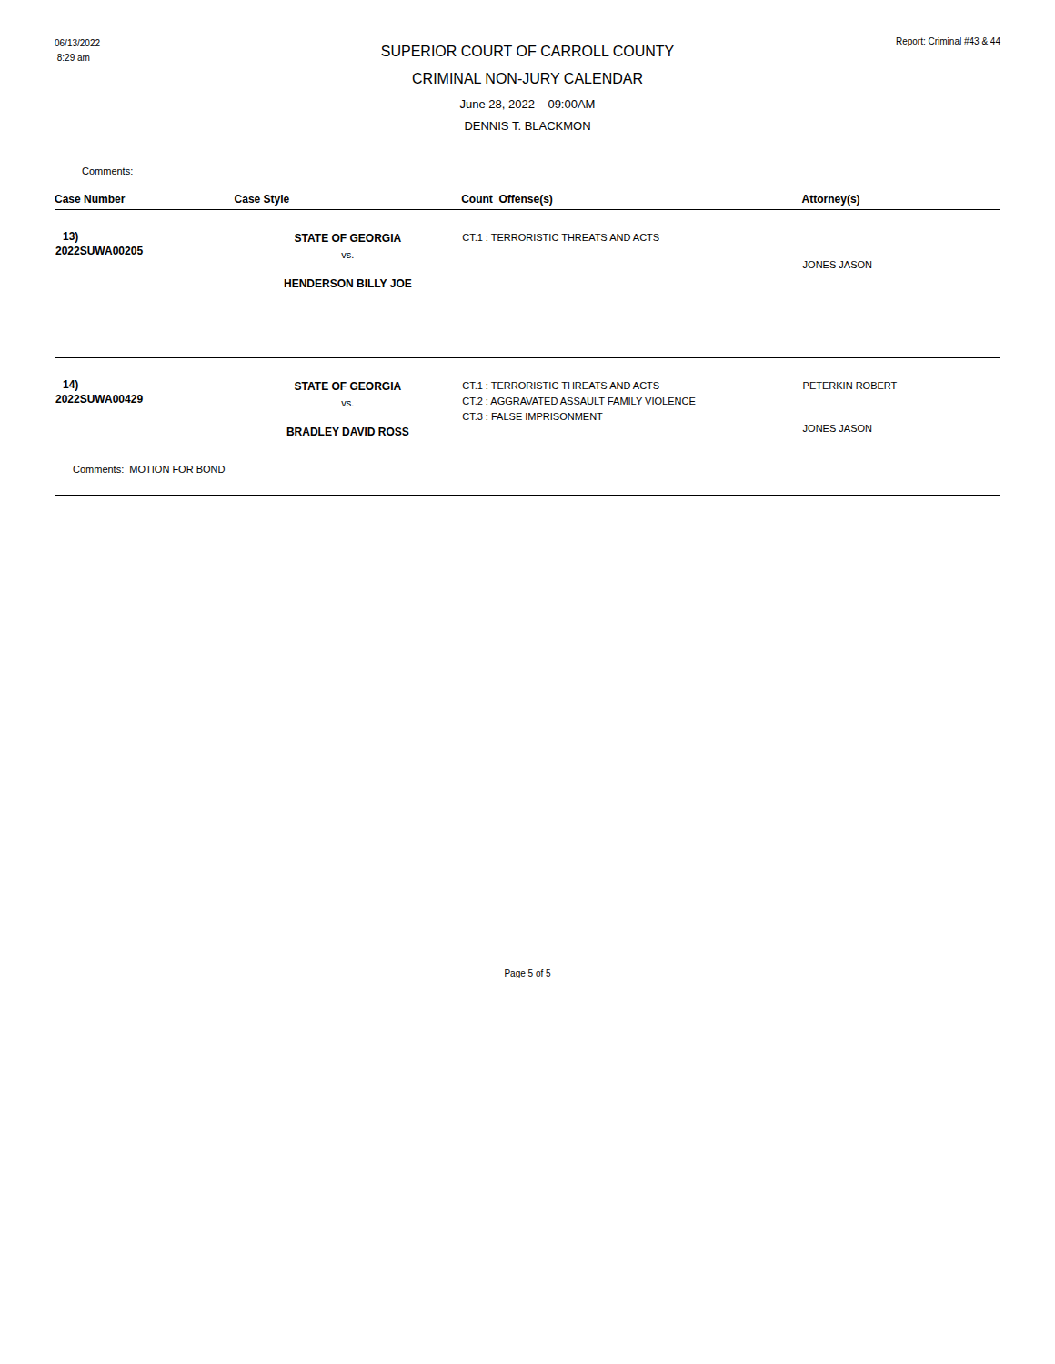06/13/2022
8:29 am
Report: Criminal #43 & 44
SUPERIOR COURT OF CARROLL COUNTY
CRIMINAL NON-JURY CALENDAR
June 28, 2022 09:00AM
DENNIS T. BLACKMON
Comments:
| Case Number | Case Style | Count Offense(s) | Attorney(s) |
| --- | --- | --- | --- |
| 13) 2022SUWA00205 | STATE OF GEORGIA vs. HENDERSON BILLY JOE | CT.1 : TERRORISTIC THREATS AND ACTS | JONES JASON |
| 14) 2022SUWA00429 | STATE OF GEORGIA vs. BRADLEY DAVID ROSS | CT.1 : TERRORISTIC THREATS AND ACTS CT.2 : AGGRAVATED ASSAULT FAMILY VIOLENCE CT.3 : FALSE IMPRISONMENT | PETERKIN ROBERT JONES JASON |
Comments: MOTION FOR BOND
Page 5 of 5